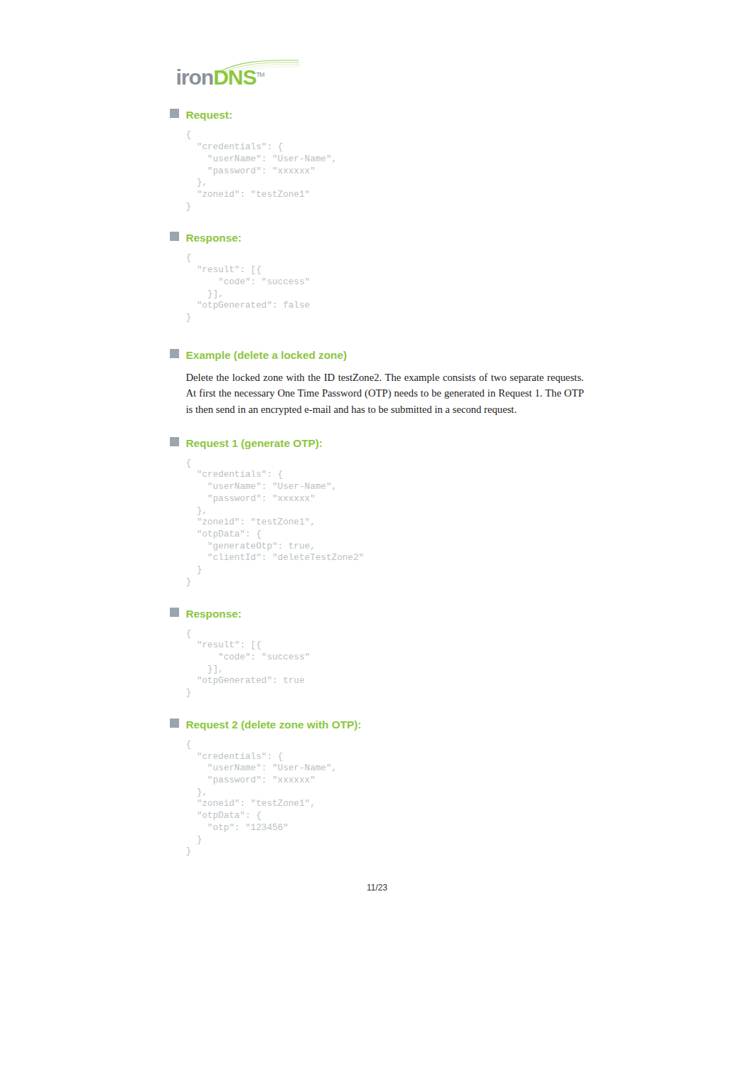iron DNS TM
Request:
{
  "credentials": {
    "userName": "User-Name",
    "password": "xxxxxx"
  },
  "zoneid": "testZone1"
}
Response:
{
  "result": [{
      "code": "success"
    }],
  "otpGenerated": false
}
Example (delete a locked zone)
Delete the locked zone with the ID testZone2. The example consists of two separate requests. At first the necessary One Time Password (OTP) needs to be generated in Request 1. The OTP is then send in an encrypted e-mail and has to be submitted in a second request.
Request 1 (generate OTP):
{
  "credentials": {
    "userName": "User-Name",
    "password": "xxxxxx"
  },
  "zoneid": "testZone1",
  "otpData": {
    "generateOtp": true,
    "clientId": "deleteTestZone2"
  }
}
Response:
{
  "result": [{
      "code": "success"
    }],
  "otpGenerated": true
}
Request 2 (delete zone with OTP):
{
  "credentials": {
    "userName": "User-Name",
    "password": "xxxxxx"
  },
  "zoneid": "testZone1",
  "otpData": {
    "otp": "123456"
  }
}
11/23